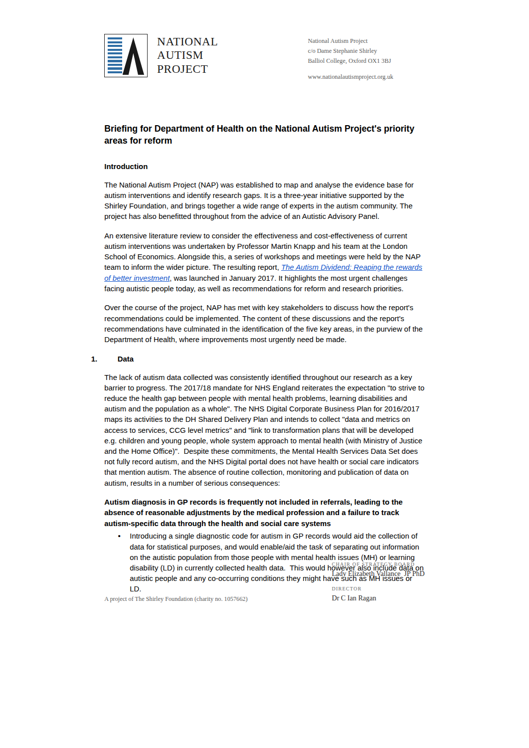NATIONAL
AUTISM
PROJECT
National Autism Project
c/o Dame Stephanie Shirley
Balliol College, Oxford OX1 3BJ www.nationalautismproject.org.uk
Briefing for Department of Health on the National Autism Project's priority areas for reform
Introduction
The National Autism Project (NAP) was established to map and analyse the evidence base for autism interventions and identify research gaps. It is a three-year initiative supported by the Shirley Foundation, and brings together a wide range of experts in the autism community. The project has also benefitted throughout from the advice of an Autistic Advisory Panel.
An extensive literature review to consider the effectiveness and cost-effectiveness of current autism interventions was undertaken by Professor Martin Knapp and his team at the London School of Economics. Alongside this, a series of workshops and meetings were held by the NAP team to inform the wider picture. The resulting report, The Autism Dividend: Reaping the rewards of better investment, was launched in January 2017. It highlights the most urgent challenges facing autistic people today, as well as recommendations for reform and research priorities.
Over the course of the project, NAP has met with key stakeholders to discuss how the report's recommendations could be implemented. The content of these discussions and the report's recommendations have culminated in the identification of the five key areas, in the purview of the Department of Health, where improvements most urgently need be made.
1. Data
The lack of autism data collected was consistently identified throughout our research as a key barrier to progress. The 2017/18 mandate for NHS England reiterates the expectation "to strive to reduce the health gap between people with mental health problems, learning disabilities and autism and the population as a whole". The NHS Digital Corporate Business Plan for 2016/2017 maps its activities to the DH Shared Delivery Plan and intends to collect "data and metrics on access to services, CCG level metrics" and "link to transformation plans that will be developed e.g. children and young people, whole system approach to mental health (with Ministry of Justice and the Home Office)". Despite these commitments, the Mental Health Services Data Set does not fully record autism, and the NHS Digital portal does not have health or social care indicators that mention autism. The absence of routine collection, monitoring and publication of data on autism, results in a number of serious consequences:
Autism diagnosis in GP records is frequently not included in referrals, leading to the absence of reasonable adjustments by the medical profession and a failure to track autism-specific data through the health and social care systems
Introducing a single diagnostic code for autism in GP records would aid the collection of data for statistical purposes, and would enable/aid the task of separating out information on the autistic population from those people with mental health issues (MH) or learning disability (LD) in currently collected health data. This would however also include data on autistic people and any co-occurring conditions they might have such as MH issues or LD.
A project of The Shirley Foundation (charity no. 1057662)
Chair of Strategy Board Lady Elizabeth Vallance JP PhD Director Dr C Ian Ragan